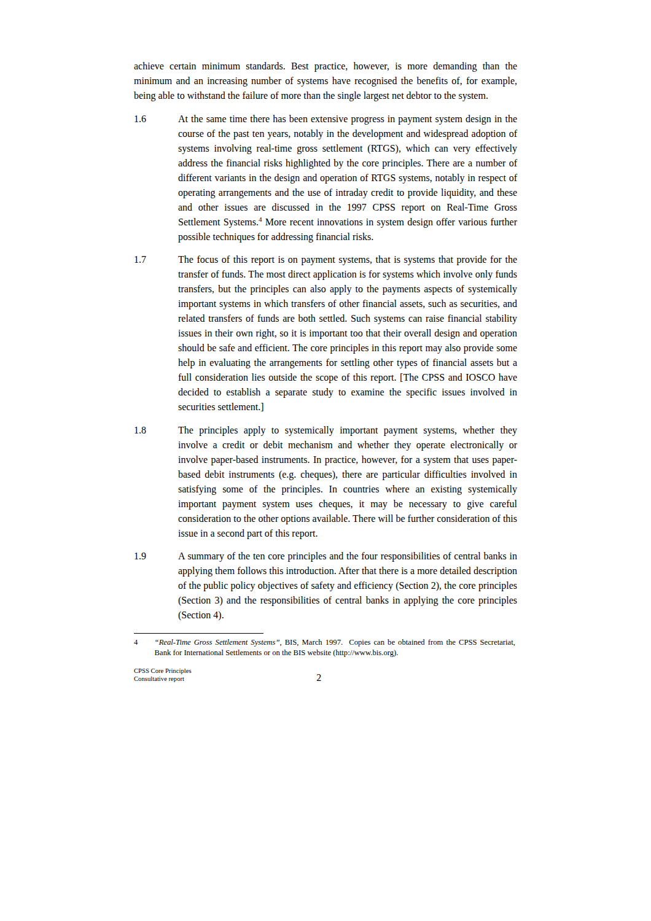achieve certain minimum standards. Best practice, however, is more demanding than the minimum and an increasing number of systems have recognised the benefits of, for example, being able to withstand the failure of more than the single largest net debtor to the system.
1.6
At the same time there has been extensive progress in payment system design in the course of the past ten years, notably in the development and widespread adoption of systems involving real-time gross settlement (RTGS), which can very effectively address the financial risks highlighted by the core principles. There are a number of different variants in the design and operation of RTGS systems, notably in respect of operating arrangements and the use of intraday credit to provide liquidity, and these and other issues are discussed in the 1997 CPSS report on Real-Time Gross Settlement Systems.4 More recent innovations in system design offer various further possible techniques for addressing financial risks.
1.7
The focus of this report is on payment systems, that is systems that provide for the transfer of funds. The most direct application is for systems which involve only funds transfers, but the principles can also apply to the payments aspects of systemically important systems in which transfers of other financial assets, such as securities, and related transfers of funds are both settled. Such systems can raise financial stability issues in their own right, so it is important too that their overall design and operation should be safe and efficient. The core principles in this report may also provide some help in evaluating the arrangements for settling other types of financial assets but a full consideration lies outside the scope of this report. [The CPSS and IOSCO have decided to establish a separate study to examine the specific issues involved in securities settlement.]
1.8
The principles apply to systemically important payment systems, whether they involve a credit or debit mechanism and whether they operate electronically or involve paper-based instruments. In practice, however, for a system that uses paper-based debit instruments (e.g. cheques), there are particular difficulties involved in satisfying some of the principles. In countries where an existing systemically important payment system uses cheques, it may be necessary to give careful consideration to the other options available. There will be further consideration of this issue in a second part of this report.
1.9
A summary of the ten core principles and the four responsibilities of central banks in applying them follows this introduction. After that there is a more detailed description of the public policy objectives of safety and efficiency (Section 2), the core principles (Section 3) and the responsibilities of central banks in applying the core principles (Section 4).
4
“Real-Time Gross Settlement Systems”, BIS, March 1997. Copies can be obtained from the CPSS Secretariat, Bank for International Settlements or on the BIS website (http://www.bis.org).
CPSS Core Principles
Consultative report
2